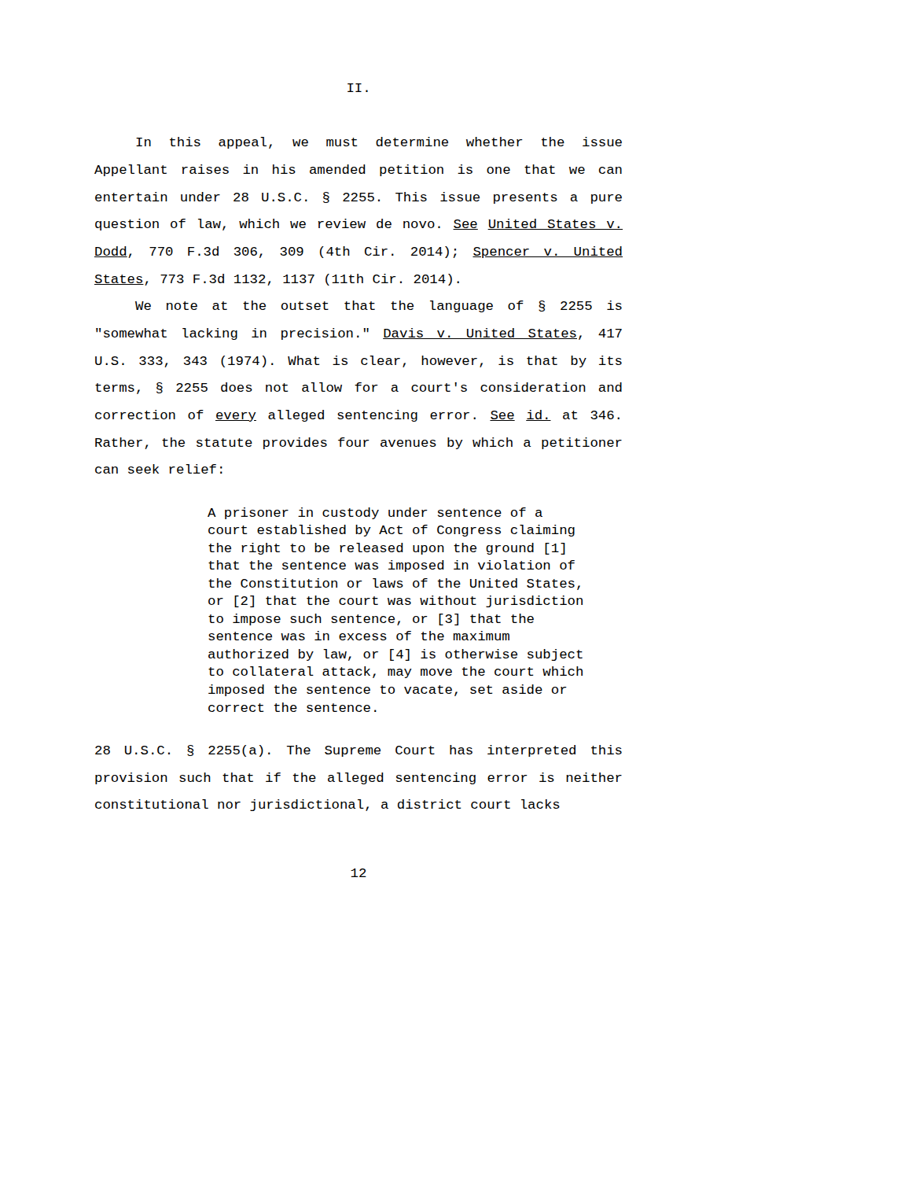II.
In this appeal, we must determine whether the issue Appellant raises in his amended petition is one that we can entertain under 28 U.S.C. § 2255. This issue presents a pure question of law, which we review de novo. See United States v. Dodd, 770 F.3d 306, 309 (4th Cir. 2014); Spencer v. United States, 773 F.3d 1132, 1137 (11th Cir. 2014).
We note at the outset that the language of § 2255 is "somewhat lacking in precision." Davis v. United States, 417 U.S. 333, 343 (1974). What is clear, however, is that by its terms, § 2255 does not allow for a court's consideration and correction of every alleged sentencing error. See id. at 346. Rather, the statute provides four avenues by which a petitioner can seek relief:
A prisoner in custody under sentence of a court established by Act of Congress claiming the right to be released upon the ground [1] that the sentence was imposed in violation of the Constitution or laws of the United States, or [2] that the court was without jurisdiction to impose such sentence, or [3] that the sentence was in excess of the maximum authorized by law, or [4] is otherwise subject to collateral attack, may move the court which imposed the sentence to vacate, set aside or correct the sentence.
28 U.S.C. § 2255(a). The Supreme Court has interpreted this provision such that if the alleged sentencing error is neither constitutional nor jurisdictional, a district court lacks
12